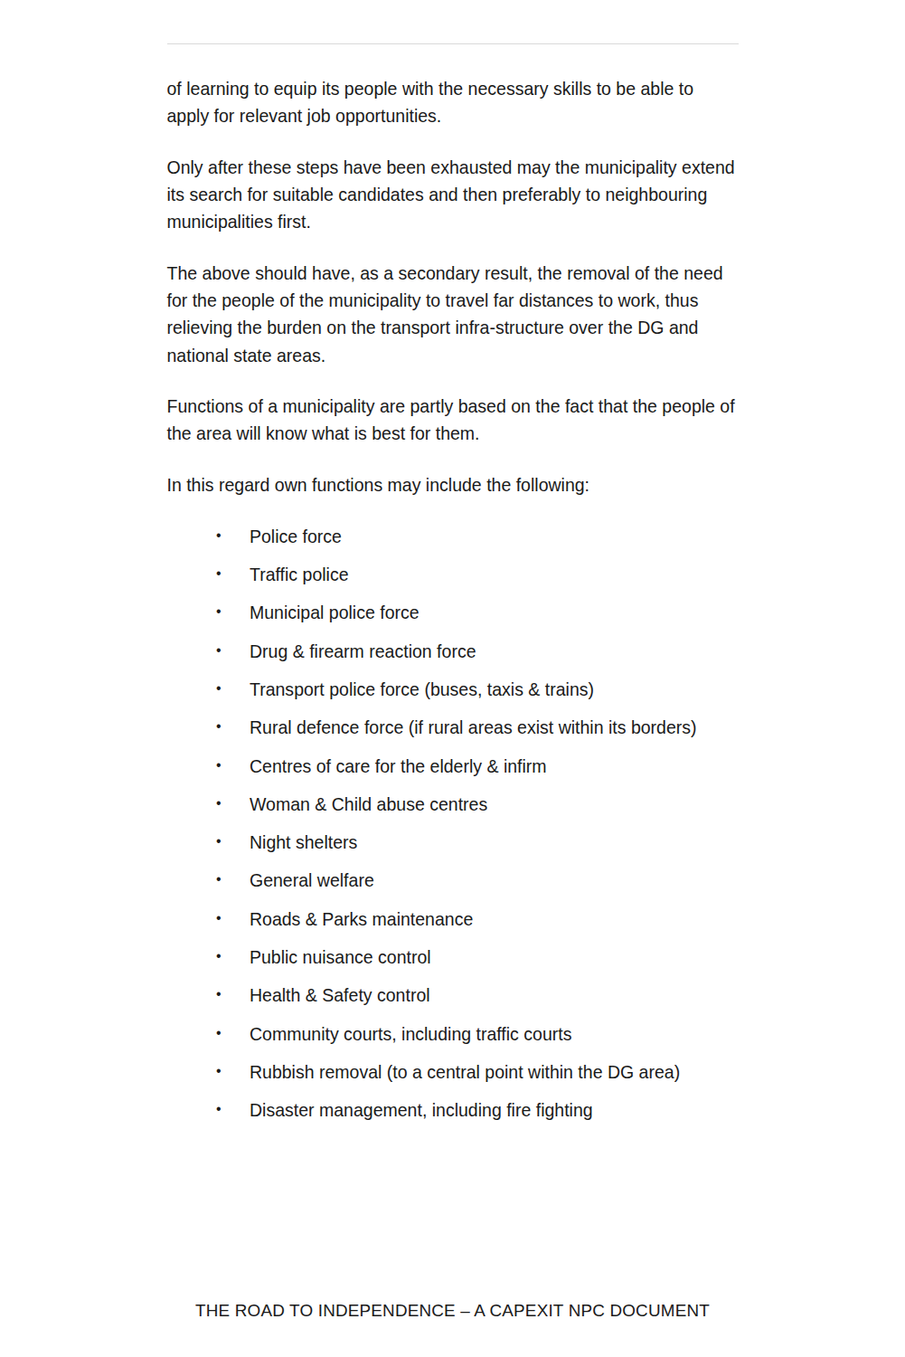of learning to equip its people with the necessary skills to be able to apply for relevant job opportunities.
Only after these steps have been exhausted may the municipality extend its search for suitable candidates and then preferably to neighbouring municipalities first.
The above should have, as a secondary result, the removal of the need for the people of the municipality to travel far distances to work, thus relieving the burden on the transport infra-structure over the DG and national state areas.
Functions of a municipality are partly based on the fact that the people of the area will know what is best for them.
In this regard own functions may include the following:
Police force
Traffic police
Municipal police force
Drug & firearm reaction force
Transport police force (buses, taxis & trains)
Rural defence force (if rural areas exist within its borders)
Centres of care for the elderly & infirm
Woman & Child abuse centres
Night shelters
General welfare
Roads & Parks maintenance
Public nuisance control
Health & Safety control
Community courts, including traffic courts
Rubbish removal (to a central point within the DG area)
Disaster management, including fire fighting
THE ROAD TO INDEPENDENCE – A CAPEXIT NPC DOCUMENT